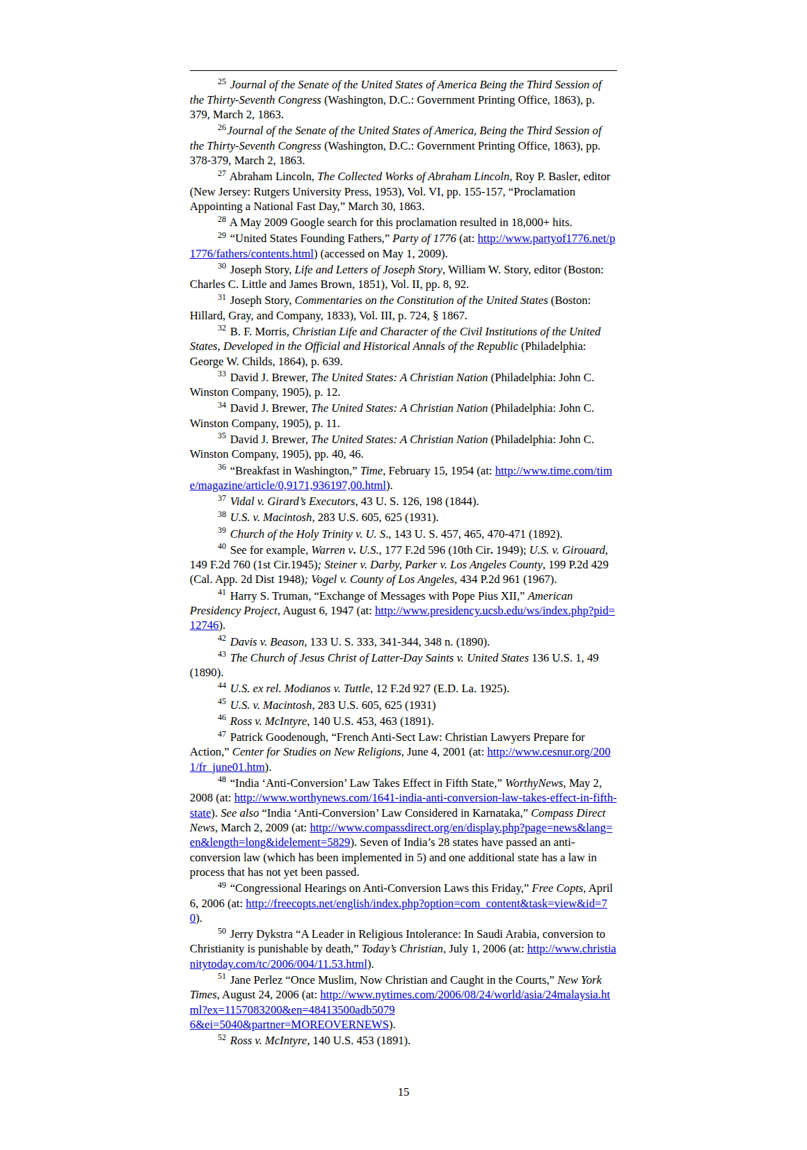25 Journal of the Senate of the United States of America Being the Third Session of the Thirty-Seventh Congress (Washington, D.C.: Government Printing Office, 1863), p. 379, March 2, 1863.
26Journal of the Senate of the United States of America, Being the Third Session of the Thirty-Seventh Congress (Washington, D.C.: Government Printing Office, 1863), pp. 378-379, March 2, 1863.
27 Abraham Lincoln, The Collected Works of Abraham Lincoln, Roy P. Basler, editor (New Jersey: Rutgers University Press, 1953), Vol. VI, pp. 155-157, “Proclamation Appointing a National Fast Day,” March 30, 1863.
28 A May 2009 Google search for this proclamation resulted in 18,000+ hits.
29 “United States Founding Fathers,” Party of 1776 (at: http://www.partyof1776.net/p1776/fathers/contents.html) (accessed on May 1, 2009).
30 Joseph Story, Life and Letters of Joseph Story, William W. Story, editor (Boston: Charles C. Little and James Brown, 1851), Vol. II, pp. 8, 92.
31 Joseph Story, Commentaries on the Constitution of the United States (Boston: Hillard, Gray, and Company, 1833), Vol. III, p. 724, § 1867.
32 B. F. Morris, Christian Life and Character of the Civil Institutions of the United States, Developed in the Official and Historical Annals of the Republic (Philadelphia: George W. Childs, 1864), p. 639.
33 David J. Brewer, The United States: A Christian Nation (Philadelphia: John C. Winston Company, 1905), p. 12.
34 David J. Brewer, The United States: A Christian Nation (Philadelphia: John C. Winston Company, 1905), p. 11.
35 David J. Brewer, The United States: A Christian Nation (Philadelphia: John C. Winston Company, 1905), pp. 40, 46.
36 “Breakfast in Washington,” Time, February 15, 1954 (at: http://www.time.com/time/magazine/article/0,9171,936197,00.html).
37 Vidal v. Girard’s Executors, 43 U. S. 126, 198 (1844).
38 U.S. v. Macintosh, 283 U.S. 605, 625 (1931).
39 Church of the Holy Trinity v. U. S., 143 U. S. 457, 465, 470-471 (1892).
40 See for example, Warren v. U.S., 177 F.2d 596 (10th Cir. 1949); U.S. v. Girouard, 149 F.2d 760 (1st Cir.1945); Steiner v. Darby, Parker v. Los Angeles County, 199 P.2d 429 (Cal. App. 2d Dist 1948); Vogel v. County of Los Angeles, 434 P.2d 961 (1967).
41 Harry S. Truman, “Exchange of Messages with Pope Pius XII,” American Presidency Project, August 6, 1947 (at: http://www.presidency.ucsb.edu/ws/index.php?pid=12746).
42 Davis v. Beason, 133 U. S. 333, 341-344, 348 n. (1890).
43 The Church of Jesus Christ of Latter-Day Saints v. United States 136 U.S. 1, 49 (1890).
44 U.S. ex rel. Modianos v. Tuttle, 12 F.2d 927 (E.D. La. 1925).
45 U.S. v. Macintosh, 283 U.S. 605, 625 (1931)
46 Ross v. McIntyre, 140 U.S. 453, 463 (1891).
47 Patrick Goodenough, “French Anti-Sect Law: Christian Lawyers Prepare for Action,” Center for Studies on New Religions, June 4, 2001 (at: http://www.cesnur.org/2001/fr_june01.htm).
48 “India ‘Anti-Conversion’ Law Takes Effect in Fifth State,” WorthyNews, May 2, 2008 (at: http://www.worthynews.com/1641-india-anti-conversion-law-takes-effect-in-fifth-state). See also “India ‘Anti-Conversion’ Law Considered in Karnataka,” Compass Direct News, March 2, 2009 (at: http://www.compassdirect.org/en/display.php?page=news&lang=en&length=long&idelement=5829). Seven of India’s 28 states have passed an anti-conversion law (which has been implemented in 5) and one additional state has a law in process that has not yet been passed.
49 “Congressional Hearings on Anti-Conversion Laws this Friday,” Free Copts, April 6, 2006 (at: http://freecopts.net/english/index.php?option=com_content&task=view&id=70).
50 Jerry Dykstra “A Leader in Religious Intolerance: In Saudi Arabia, conversion to Christianity is punishable by death,” Today’s Christian, July 1, 2006 (at: http://www.christianitytoday.com/tc/2006/004/11.53.html).
51 Jane Perlez “Once Muslim, Now Christian and Caught in the Courts,” New York Times, August 24, 2006 (at: http://www.nytimes.com/2006/08/24/world/asia/24malaysia.html?ex=1157083200&en=48413500adb5079
6&ei=5040&partner=MOREOVERNEWS).
52 Ross v. McIntyre, 140 U.S. 453 (1891).
15